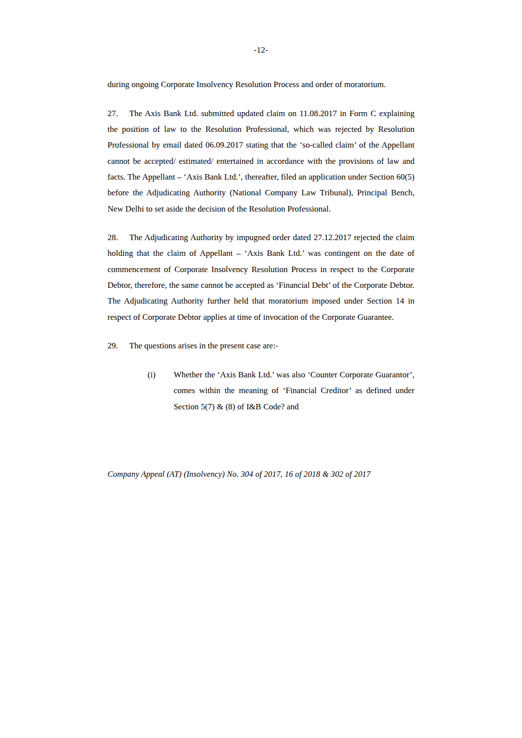-12-
during ongoing Corporate Insolvency Resolution Process and order of moratorium.
27. The Axis Bank Ltd. submitted updated claim on 11.08.2017 in Form C explaining the position of law to the Resolution Professional, which was rejected by Resolution Professional by email dated 06.09.2017 stating that the ‘so-called claim’ of the Appellant cannot be accepted/ estimated/ entertained in accordance with the provisions of law and facts. The Appellant – ‘Axis Bank Ltd.’, thereafter, filed an application under Section 60(5) before the Adjudicating Authority (National Company Law Tribunal), Principal Bench, New Delhi to set aside the decision of the Resolution Professional.
28. The Adjudicating Authority by impugned order dated 27.12.2017 rejected the claim holding that the claim of Appellant – ‘Axis Bank Ltd.’ was contingent on the date of commencement of Corporate Insolvency Resolution Process in respect to the Corporate Debtor, therefore, the same cannot be accepted as ‘Financial Debt’ of the Corporate Debtor. The Adjudicating Authority further held that moratorium imposed under Section 14 in respect of Corporate Debtor applies at time of invocation of the Corporate Guarantee.
29. The questions arises in the present case are:-
(i) Whether the ‘Axis Bank Ltd.’ was also ‘Counter Corporate Guarantor’, comes within the meaning of ‘Financial Creditor’ as defined under Section 5(7) & (8) of I&B Code? and
Company Appeal (AT) (Insolvency) No. 304 of 2017, 16 of 2018 & 302 of 2017